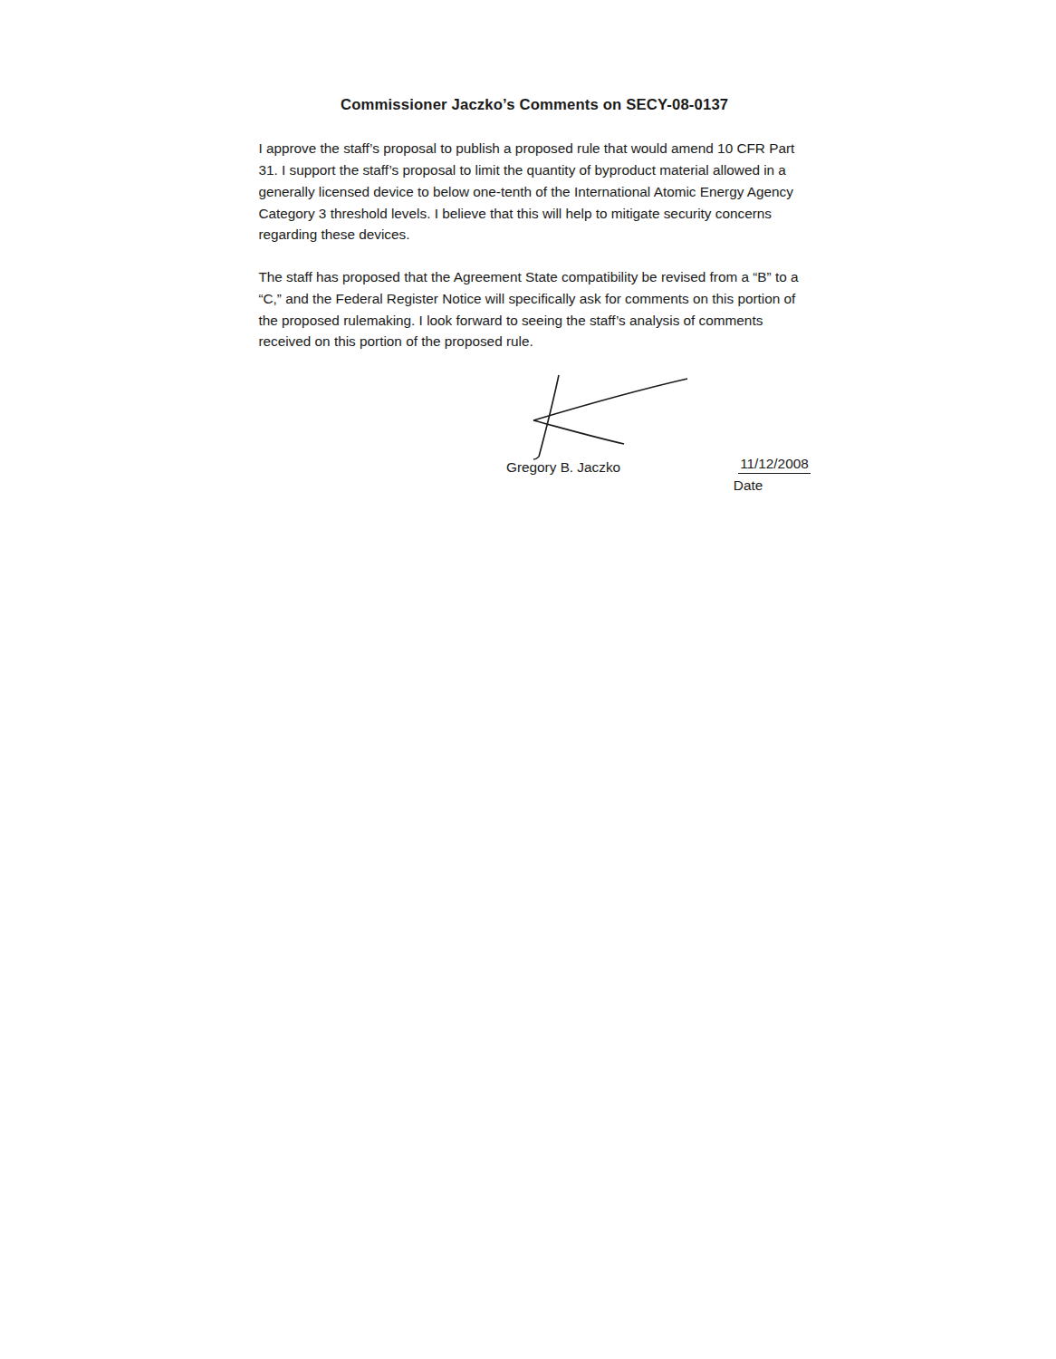Commissioner Jaczko’s Comments on SECY-08-0137
I approve the staff’s proposal to publish a proposed rule that would amend 10 CFR Part 31. I support the staff’s proposal to limit the quantity of byproduct material allowed in a generally licensed device to below one-tenth of the International Atomic Energy Agency Category 3 threshold levels. I believe that this will help to mitigate security concerns regarding these devices.
The staff has proposed that the Agreement State compatibility be revised from a “B” to a “C,” and the Federal Register Notice will specifically ask for comments on this portion of the proposed rulemaking. I look forward to seeing the staff’s analysis of comments received on this portion of the proposed rule.
Gregory B. Jaczko
11/12/2008
Date